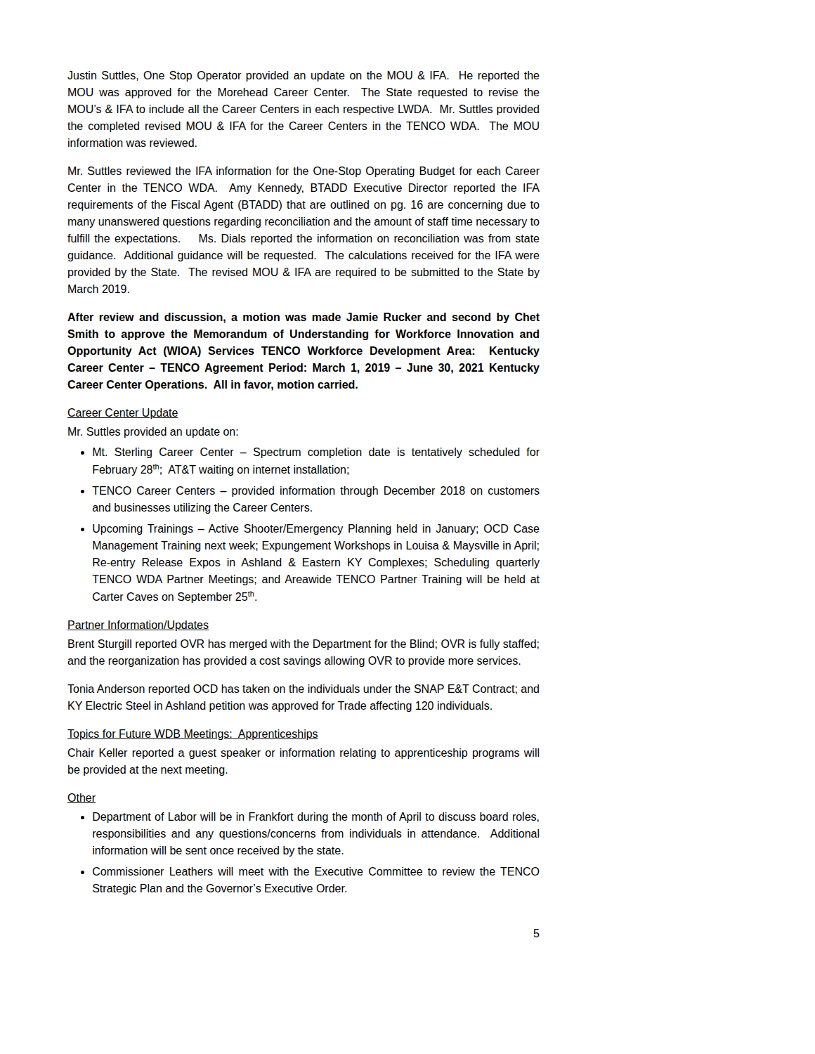Justin Suttles, One Stop Operator provided an update on the MOU & IFA. He reported the MOU was approved for the Morehead Career Center. The State requested to revise the MOU’s & IFA to include all the Career Centers in each respective LWDA. Mr. Suttles provided the completed revised MOU & IFA for the Career Centers in the TENCO WDA. The MOU information was reviewed.
Mr. Suttles reviewed the IFA information for the One-Stop Operating Budget for each Career Center in the TENCO WDA. Amy Kennedy, BTADD Executive Director reported the IFA requirements of the Fiscal Agent (BTADD) that are outlined on pg. 16 are concerning due to many unanswered questions regarding reconciliation and the amount of staff time necessary to fulfill the expectations. Ms. Dials reported the information on reconciliation was from state guidance. Additional guidance will be requested. The calculations received for the IFA were provided by the State. The revised MOU & IFA are required to be submitted to the State by March 2019.
After review and discussion, a motion was made Jamie Rucker and second by Chet Smith to approve the Memorandum of Understanding for Workforce Innovation and Opportunity Act (WIOA) Services TENCO Workforce Development Area: Kentucky Career Center – TENCO Agreement Period: March 1, 2019 – June 30, 2021 Kentucky Career Center Operations. All in favor, motion carried.
Career Center Update
Mr. Suttles provided an update on:
Mt. Sterling Career Center – Spectrum completion date is tentatively scheduled for February 28th; AT&T waiting on internet installation;
TENCO Career Centers – provided information through December 2018 on customers and businesses utilizing the Career Centers.
Upcoming Trainings – Active Shooter/Emergency Planning held in January; OCD Case Management Training next week; Expungement Workshops in Louisa & Maysville in April; Re-entry Release Expos in Ashland & Eastern KY Complexes; Scheduling quarterly TENCO WDA Partner Meetings; and Areawide TENCO Partner Training will be held at Carter Caves on September 25th.
Partner Information/Updates
Brent Sturgill reported OVR has merged with the Department for the Blind; OVR is fully staffed; and the reorganization has provided a cost savings allowing OVR to provide more services.
Tonia Anderson reported OCD has taken on the individuals under the SNAP E&T Contract; and KY Electric Steel in Ashland petition was approved for Trade affecting 120 individuals.
Topics for Future WDB Meetings: Apprenticeships
Chair Keller reported a guest speaker or information relating to apprenticeship programs will be provided at the next meeting.
Other
Department of Labor will be in Frankfort during the month of April to discuss board roles, responsibilities and any questions/concerns from individuals in attendance. Additional information will be sent once received by the state.
Commissioner Leathers will meet with the Executive Committee to review the TENCO Strategic Plan and the Governor’s Executive Order.
5